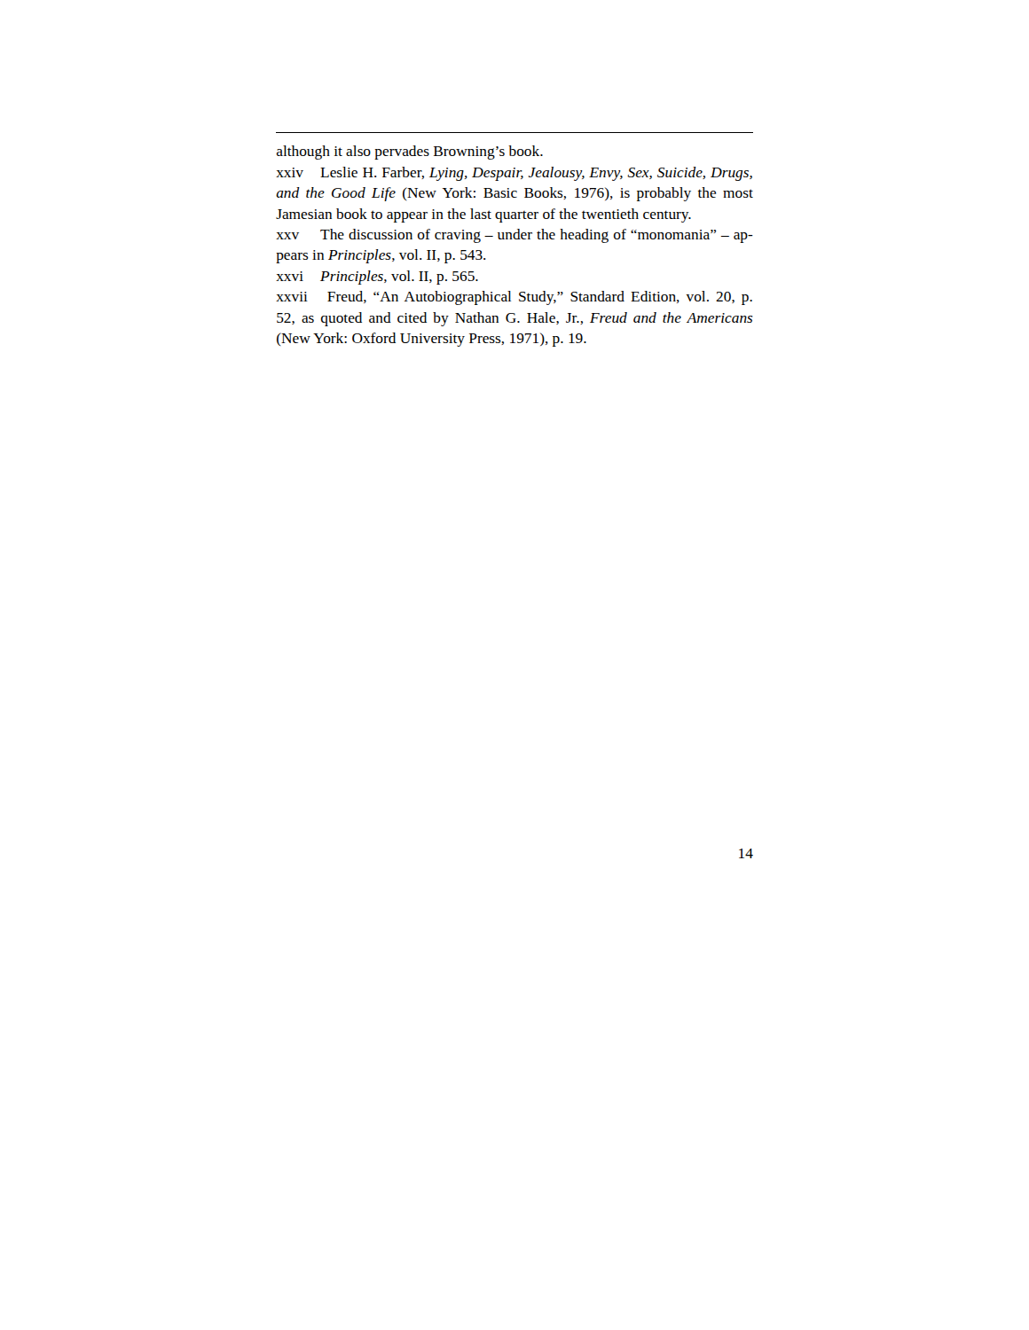although it also pervades Browning’s book.
xxiv Leslie H. Farber, Lying, Despair, Jealousy, Envy, Sex, Suicide, Drugs, and the Good Life (New York: Basic Books, 1976), is probably the most Jamesian book to appear in the last quarter of the twentieth century.
xxv The discussion of craving – under the heading of “monomania” – appears in Principles, vol. II, p. 543.
xxvi Principles, vol. II, p. 565.
xxvii Freud, “An Autobiographical Study,” Standard Edition, vol. 20, p. 52, as quoted and cited by Nathan G. Hale, Jr., Freud and the Americans (New York: Oxford University Press, 1971), p. 19.
14